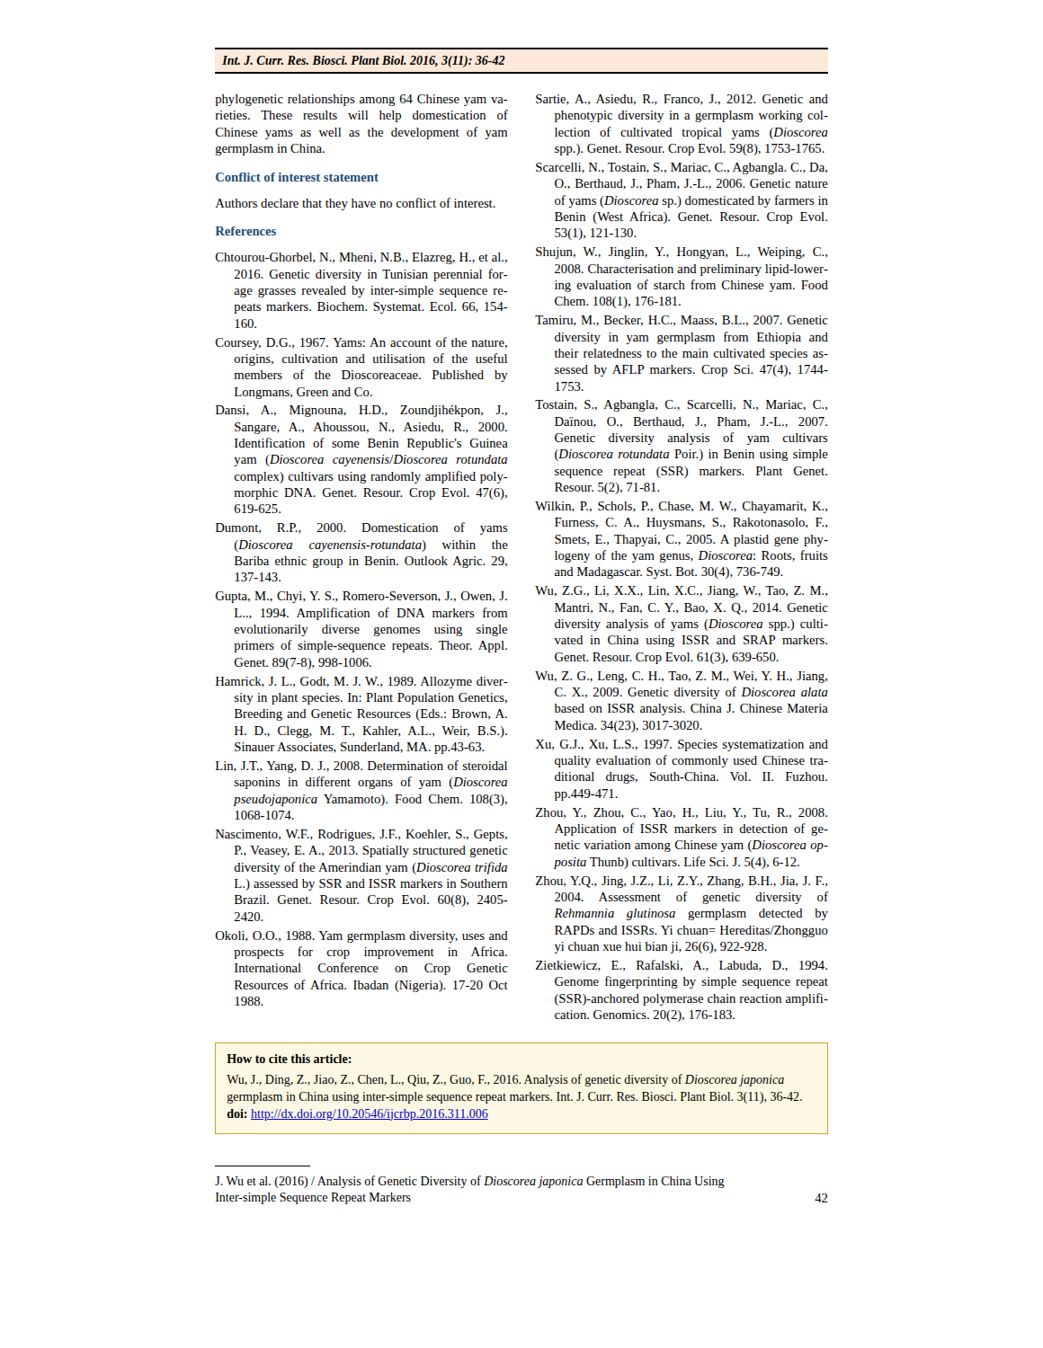Int. J. Curr. Res. Biosci. Plant Biol. 2016, 3(11): 36-42
phylogenetic relationships among 64 Chinese yam varieties. These results will help domestication of Chinese yams as well as the development of yam germplasm in China.
Conflict of interest statement
Authors declare that they have no conflict of interest.
References
Chtourou-Ghorbel, N., Mheni, N.B., Elazreg, H., et al., 2016. Genetic diversity in Tunisian perennial forage grasses revealed by inter-simple sequence repeats markers. Biochem. Systemat. Ecol. 66, 154-160.
Coursey, D.G., 1967. Yams: An account of the nature, origins, cultivation and utilisation of the useful members of the Dioscoreaceae. Published by Longmans, Green and Co.
Dansi, A., Mignouna, H.D., Zoundjihékpon, J., Sangare, A., Ahoussou, N., Asiedu, R., 2000. Identification of some Benin Republic's Guinea yam (Dioscorea cayenensis/Dioscorea rotundata complex) cultivars using randomly amplified polymorphic DNA. Genet. Resour. Crop Evol. 47(6), 619-625.
Dumont, R.P., 2000. Domestication of yams (Dioscorea cayenensis-rotundata) within the Bariba ethnic group in Benin. Outlook Agric. 29, 137-143.
Gupta, M., Chyi, Y. S., Romero-Severson, J., Owen, J. L.., 1994. Amplification of DNA markers from evolutionarily diverse genomes using single primers of simple-sequence repeats. Theor. Appl. Genet. 89(7-8), 998-1006.
Hamrick, J. L., Godt, M. J. W., 1989. Allozyme diversity in plant species. In: Plant Population Genetics, Breeding and Genetic Resources (Eds.: Brown, A. H. D., Clegg, M. T., Kahler, A.L., Weir, B.S.). Sinauer Associates, Sunderland, MA. pp.43-63.
Lin, J.T., Yang, D. J., 2008. Determination of steroidal saponins in different organs of yam (Dioscorea pseudojaponica Yamamoto). Food Chem. 108(3), 1068-1074.
Nascimento, W.F., Rodrigues, J.F., Koehler, S., Gepts, P., Veasey, E. A., 2013. Spatially structured genetic diversity of the Amerindian yam (Dioscorea trifida L.) assessed by SSR and ISSR markers in Southern Brazil. Genet. Resour. Crop Evol. 60(8), 2405-2420.
Okoli, O.O., 1988. Yam germplasm diversity, uses and prospects for crop improvement in Africa. International Conference on Crop Genetic Resources of Africa. Ibadan (Nigeria). 17-20 Oct 1988.
Sartie, A., Asiedu, R., Franco, J., 2012. Genetic and phenotypic diversity in a germplasm working collection of cultivated tropical yams (Dioscorea spp.). Genet. Resour. Crop Evol. 59(8), 1753-1765.
Scarcelli, N., Tostain, S., Mariac, C., Agbangla. C., Da, O., Berthaud, J., Pham, J.-L., 2006. Genetic nature of yams (Dioscorea sp.) domesticated by farmers in Benin (West Africa). Genet. Resour. Crop Evol. 53(1), 121-130.
Shujun, W., Jinglin, Y., Hongyan, L., Weiping, C., 2008. Characterisation and preliminary lipid-lowering evaluation of starch from Chinese yam. Food Chem. 108(1), 176-181.
Tamiru, M., Becker, H.C., Maass, B.L., 2007. Genetic diversity in yam germplasm from Ethiopia and their relatedness to the main cultivated species assessed by AFLP markers. Crop Sci. 47(4), 1744-1753.
Tostain, S., Agbangla, C., Scarcelli, N., Mariac, C., Daïnou, O., Berthaud, J., Pham, J.-L., 2007. Genetic diversity analysis of yam cultivars (Dioscorea rotundata Poir.) in Benin using simple sequence repeat (SSR) markers. Plant Genet. Resour. 5(2), 71-81.
Wilkin, P., Schols, P., Chase, M. W., Chayamarit, K., Furness, C. A., Huysmans, S., Rakotonasolo, F., Smets, E., Thapyai, C., 2005. A plastid gene phylogeny of the yam genus, Dioscorea: Roots, fruits and Madagascar. Syst. Bot. 30(4), 736-749.
Wu, Z.G., Li, X.X., Lin, X.C., Jiang, W., Tao, Z. M., Mantri, N., Fan, C. Y., Bao, X. Q., 2014. Genetic diversity analysis of yams (Dioscorea spp.) cultivated in China using ISSR and SRAP markers. Genet. Resour. Crop Evol. 61(3), 639-650.
Wu, Z. G., Leng, C. H., Tao, Z. M., Wei, Y. H., Jiang, C. X., 2009. Genetic diversity of Dioscorea alata based on ISSR analysis. China J. Chinese Materia Medica. 34(23), 3017-3020.
Xu, G.J., Xu, L.S., 1997. Species systematization and quality evaluation of commonly used Chinese traditional drugs, South-China. Vol. II. Fuzhou. pp.449-471.
Zhou, Y., Zhou, C., Yao, H., Liu, Y., Tu, R., 2008. Application of ISSR markers in detection of genetic variation among Chinese yam (Dioscorea opposita Thunb) cultivars. Life Sci. J. 5(4), 6-12.
Zhou, Y.Q., Jing, J.Z., Li, Z.Y., Zhang, B.H., Jia, J. F., 2004. Assessment of genetic diversity of Rehmannia glutinosa germplasm detected by RAPDs and ISSRs. Yi chuan= Hereditas/Zhongguo yi chuan xue hui bian ji, 26(6), 922-928.
Zietkiewicz, E., Rafalski, A., Labuda, D., 1994. Genome fingerprinting by simple sequence repeat (SSR)-anchored polymerase chain reaction amplification. Genomics. 20(2), 176-183.
How to cite this article:
Wu, J., Ding, Z., Jiao, Z., Chen, L., Qiu, Z., Guo, F., 2016. Analysis of genetic diversity of Dioscorea japonica germplasm in China using inter-simple sequence repeat markers. Int. J. Curr. Res. Biosci. Plant Biol. 3(11), 36-42. doi: http://dx.doi.org/10.20546/ijcrbp.2016.311.006
J. Wu et al. (2016) / Analysis of Genetic Diversity of Dioscorea japonica Germplasm in China Using Inter-simple Sequence Repeat Markers
42